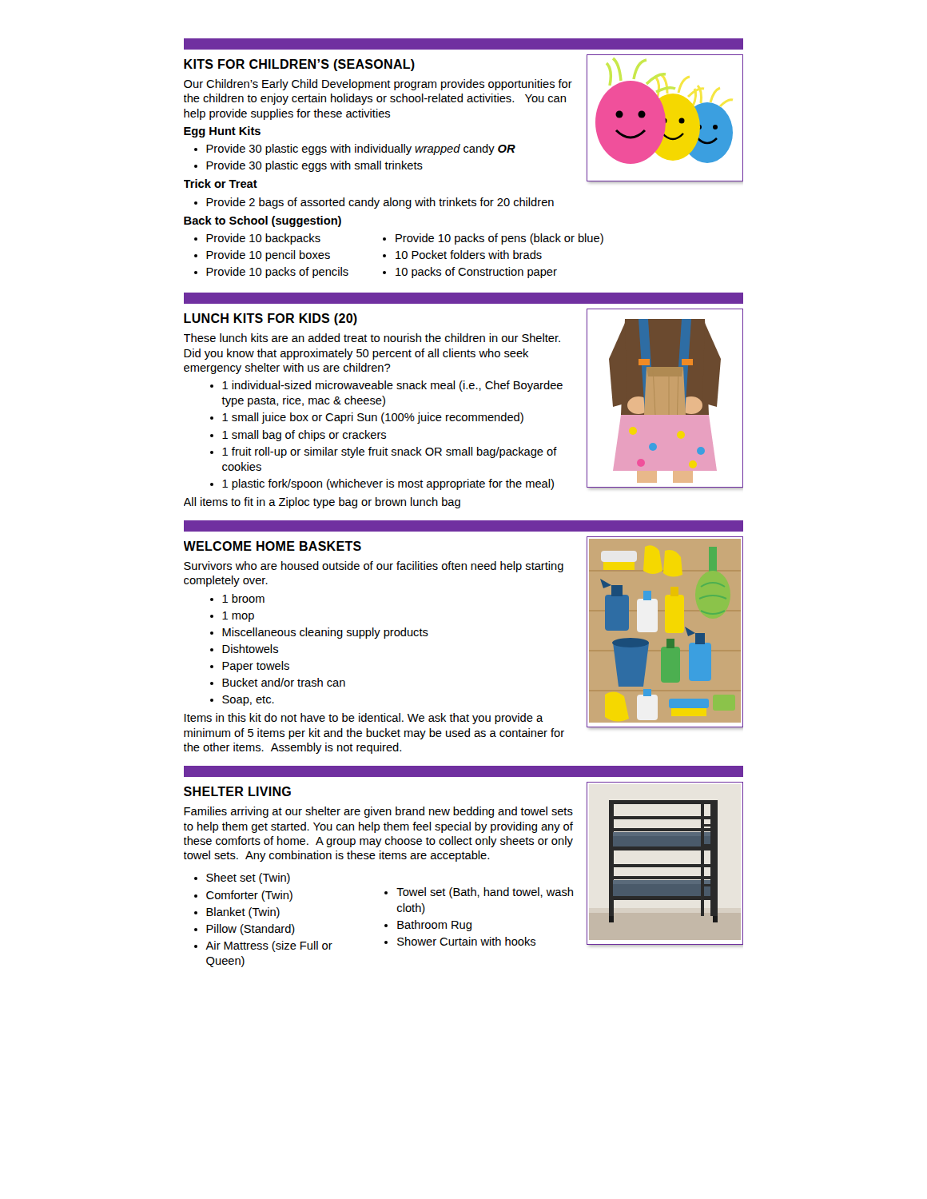KITS FOR CHILDREN’S (SEASONAL)
Our Children’s Early Child Development program provides opportunities for the children to enjoy certain holidays or school-related activities. You can help provide supplies for these activities
Egg Hunt Kits
Provide 30 plastic eggs with individually wrapped candy OR
Provide 30 plastic eggs with small trinkets
Trick or Treat
Provide 2 bags of assorted candy along with trinkets for 20 children
Back to School (suggestion)
Provide 10 backpacks
Provide 10 pencil boxes
Provide 10 packs of pencils
Provide 10 packs of pens (black or blue)
10 Pocket folders with brads
10 packs of Construction paper
LUNCH KITS FOR KIDS (20)
These lunch kits are an added treat to nourish the children in our Shelter. Did you know that approximately 50 percent of all clients who seek emergency shelter with us are children?
1 individual-sized microwaveable snack meal (i.e., Chef Boyardee type pasta, rice, mac & cheese)
1 small juice box or Capri Sun (100% juice recommended)
1 small bag of chips or crackers
1 fruit roll-up or similar style fruit snack OR small bag/package of cookies
1 plastic fork/spoon (whichever is most appropriate for the meal)
All items to fit in a Ziploc type bag or brown lunch bag
WELCOME HOME BASKETS
Survivors who are housed outside of our facilities often need help starting completely over.
1 broom
1 mop
Miscellaneous cleaning supply products
Dishtowels
Paper towels
Bucket and/or trash can
Soap, etc.
Items in this kit do not have to be identical. We ask that you provide a minimum of 5 items per kit and the bucket may be used as a container for the other items. Assembly is not required.
SHELTER LIVING
Families arriving at our shelter are given brand new bedding and towel sets to help them get started. You can help them feel special by providing any of these comforts of home. A group may choose to collect only sheets or only towel sets. Any combination is these items are acceptable.
Sheet set (Twin)
Comforter (Twin)
Blanket (Twin)
Pillow (Standard)
Air Mattress (size Full or Queen)
Towel set (Bath, hand towel, wash cloth)
Bathroom Rug
Shower Curtain with hooks